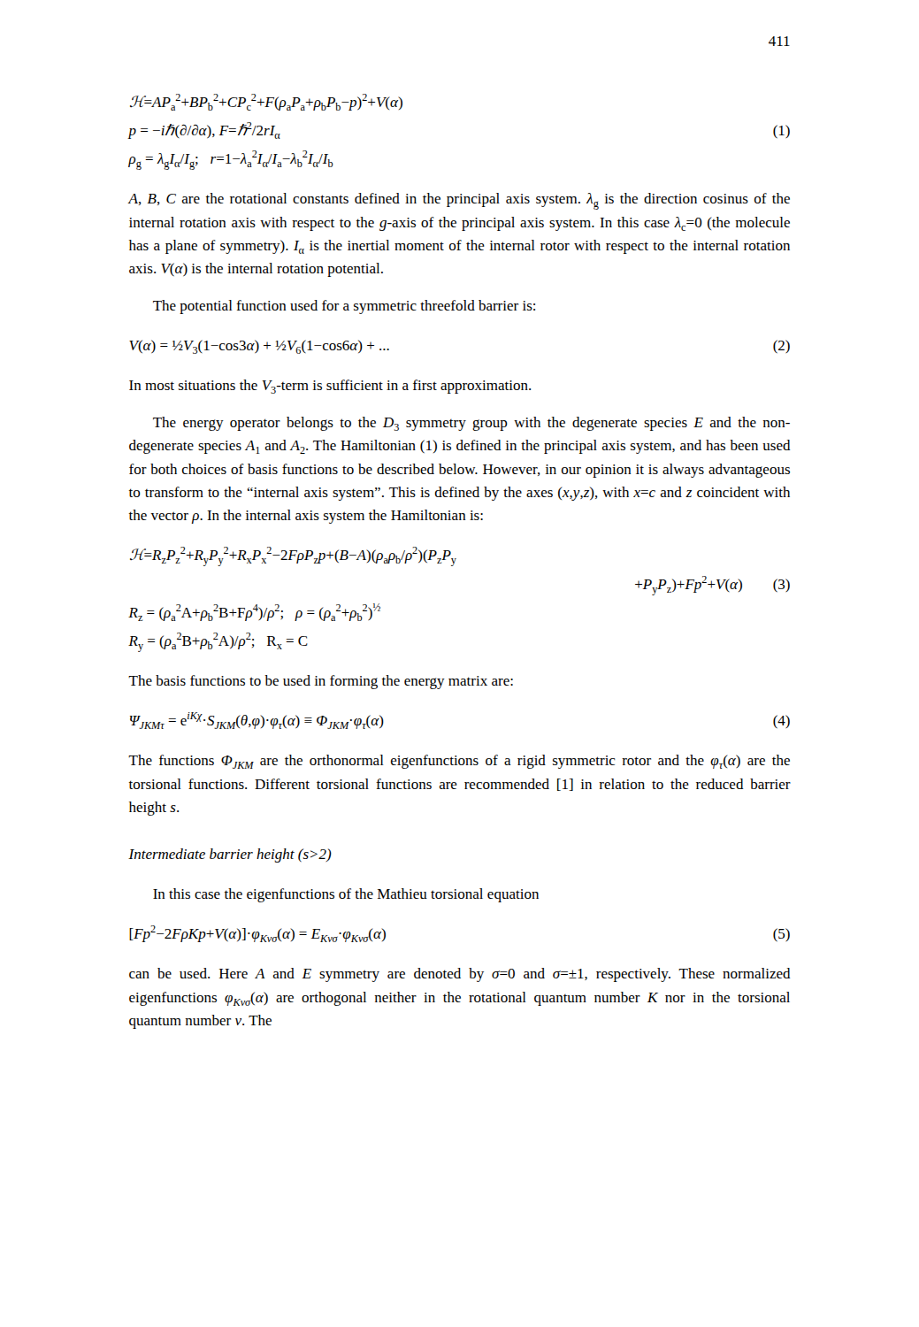411
ℋ=APa2+BPb2+CPc2+F(ρaPa+ρbPb−p)2+V(α)
p = −iℏ(∂/∂α), F=ℏ2/2rIα
(1)
ρg = λgIα/Ig; r=1−λa2Iα/Ia−λb2Iα/Ib
A, B, C are the rotational constants defined in the principal axis system. λg is the direction cosinus of the internal rotation axis with respect to the g-axis of the principal axis system. In this case λc=0 (the molecule has a plane of symmetry). Iα is the inertial moment of the internal rotor with respect to the internal rotation axis. V(α) is the internal rotation potential.
The potential function used for a symmetric threefold barrier is:
V(α) = ½V3(1−cos3α) + ½V6(1−cos6α) + ...
(2)
In most situations the V3-term is sufficient in a first approximation.
The energy operator belongs to the D3 symmetry group with the degenerate species E and the non-degenerate species A1 and A2. The Hamiltonian (1) is defined in the principal axis system, and has been used for both choices of basis functions to be described below. However, in our opinion it is always advantageous to transform to the “internal axis system”. This is defined by the axes (x,y,z), with x=c and z coincident with the vector ρ. In the internal axis system the Hamiltonian is:
ℋ=RzPz2+RyPy2+RxPx2−2FρPzp+(B−A)(ρaρb/ρ2)(PzPy
+PyPz)+Fp2+V(α)
(3)
Rz = (ρa2A+ρb2B+Fρ4)/ρ2; ρ = (ρa2+ρb2)½
Ry = (ρa2B+ρb2A)/ρ2; Rx = C
The basis functions to be used in forming the energy matrix are:
ΨJKMτ = eiKχ·SJKM(θ,φ)·φτ(α) ≡ ΦJKM·φτ(α)
(4)
The functions ΦJKM are the orthonormal eigenfunctions of a rigid symmetric rotor and the φτ(α) are the torsional functions. Different torsional functions are recommended [1] in relation to the reduced barrier height s.
Intermediate barrier height (s>2)
In this case the eigenfunctions of the Mathieu torsional equation
[Fp2−2FρKp+V(α)]·φKvσ(α) = EKvσ·φKvσ(α)
(5)
can be used. Here A and E symmetry are denoted by σ=0 and σ=±1, respectively. These normalized eigenfunctions φKvσ(α) are orthogonal neither in the rotational quantum number K nor in the torsional quantum number v. The